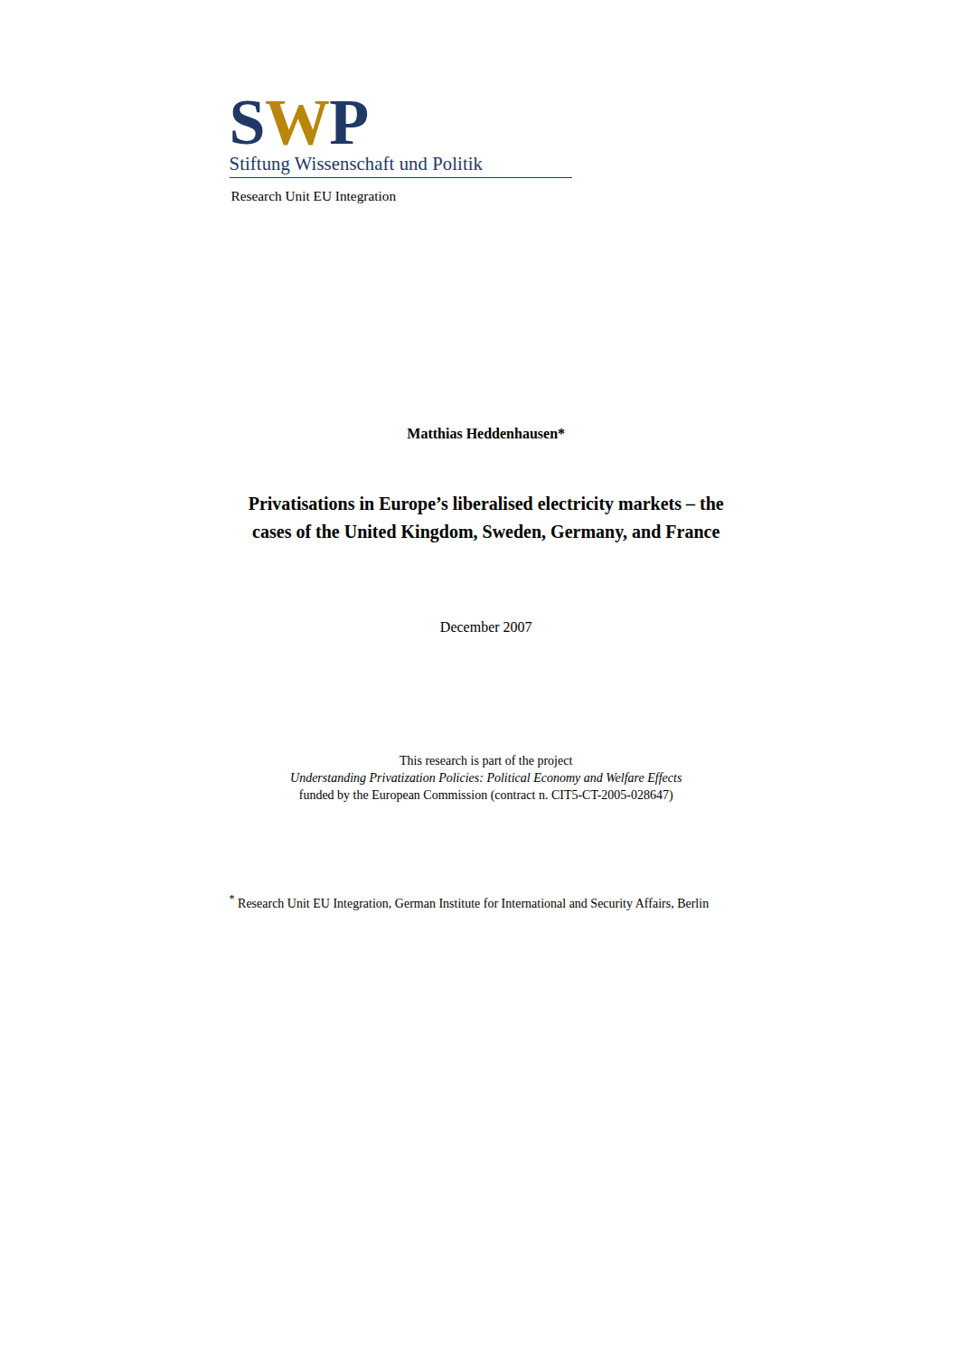SWP Stiftung Wissenschaft und Politik
Research Unit EU Integration
Matthias Heddenhausen*
Privatisations in Europe’s liberalised electricity markets – the cases of the United Kingdom, Sweden, Germany, and France
December 2007
This research is part of the project
Understanding Privatization Policies: Political Economy and Welfare Effects
funded by the European Commission (contract n. CIT5-CT-2005-028647)
* Research Unit EU Integration, German Institute for International and Security Affairs, Berlin